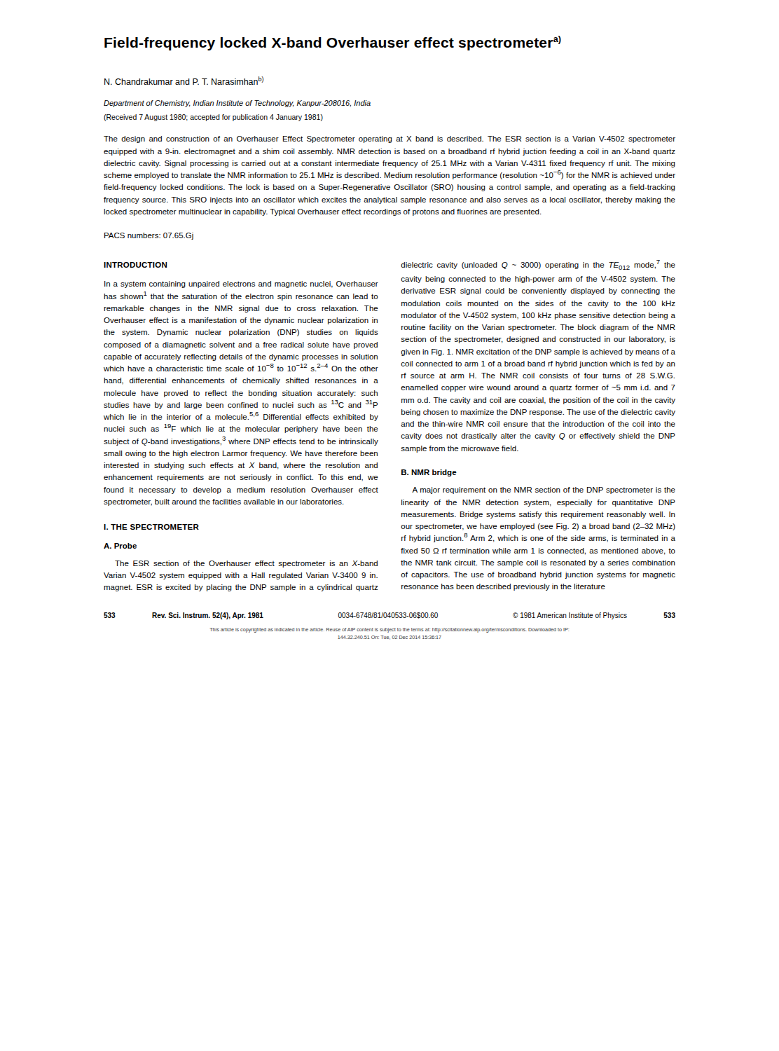Field-frequency locked X-band Overhauser effect spectrometera)
N. Chandrakumar and P. T. Narasimhanb)
Department of Chemistry, Indian Institute of Technology, Kanpur-208016, India
(Received 7 August 1980; accepted for publication 4 January 1981)
The design and construction of an Overhauser Effect Spectrometer operating at X band is described. The ESR section is a Varian V-4502 spectrometer equipped with a 9-in. electromagnet and a shim coil assembly. NMR detection is based on a broadband rf hybrid juction feeding a coil in an X-band quartz dielectric cavity. Signal processing is carried out at a constant intermediate frequency of 25.1 MHz with a Varian V-4311 fixed frequency rf unit. The mixing scheme employed to translate the NMR information to 25.1 MHz is described. Medium resolution performance (resolution ~10−6) for the NMR is achieved under field-frequency locked conditions. The lock is based on a Super-Regenerative Oscillator (SRO) housing a control sample, and operating as a field-tracking frequency source. This SRO injects into an oscillator which excites the analytical sample resonance and also serves as a local oscillator, thereby making the locked spectrometer multinuclear in capability. Typical Overhauser effect recordings of protons and fluorines are presented.
PACS numbers: 07.65.Gj
INTRODUCTION
In a system containing unpaired electrons and magnetic nuclei, Overhauser has shown1 that the saturation of the electron spin resonance can lead to remarkable changes in the NMR signal due to cross relaxation. The Overhauser effect is a manifestation of the dynamic nuclear polarization in the system. Dynamic nuclear polarization (DNP) studies on liquids composed of a diamagnetic solvent and a free radical solute have proved capable of accurately reflecting details of the dynamic processes in solution which have a characteristic time scale of 10−8 to 10−12 s.2–4 On the other hand, differential enhancements of chemically shifted resonances in a molecule have proved to reflect the bonding situation accurately: such studies have by and large been confined to nuclei such as 13C and 31P which lie in the interior of a molecule.5,6 Differential effects exhibited by nuclei such as 19F which lie at the molecular periphery have been the subject of Q-band investigations,3 where DNP effects tend to be intrinsically small owing to the high electron Larmor frequency. We have therefore been interested in studying such effects at X band, where the resolution and enhancement requirements are not seriously in conflict. To this end, we found it necessary to develop a medium resolution Overhauser effect spectrometer, built around the facilities available in our laboratories.
I. THE SPECTROMETER
A. Probe
The ESR section of the Overhauser effect spectrometer is an X-band Varian V-4502 system equipped with a Hall regulated Varian V-3400 9 in. magnet. ESR is excited by placing the DNP sample in a cylindrical quartz dielectric cavity (unloaded Q ~ 3000) operating in the TE012 mode,7 the cavity being connected to the high-power arm of the V-4502 system. The derivative ESR signal could be conveniently displayed by connecting the modulation coils mounted on the sides of the cavity to the 100 kHz modulator of the V-4502 system, 100 kHz phase sensitive detection being a routine facility on the Varian spectrometer. The block diagram of the NMR section of the spectrometer, designed and constructed in our laboratory, is given in Fig. 1. NMR excitation of the DNP sample is achieved by means of a coil connected to arm 1 of a broad band rf hybrid junction which is fed by an rf source at arm H. The NMR coil consists of four turns of 28 S.W.G. enamelled copper wire wound around a quartz former of ~5 mm i.d. and 7 mm o.d. The cavity and coil are coaxial, the position of the coil in the cavity being chosen to maximize the DNP response. The use of the dielectric cavity and the thin-wire NMR coil ensure that the introduction of the coil into the cavity does not drastically alter the cavity Q or effectively shield the DNP sample from the microwave field.
B. NMR bridge
A major requirement on the NMR section of the DNP spectrometer is the linearity of the NMR detection system, especially for quantitative DNP measurements. Bridge systems satisfy this requirement reasonably well. In our spectrometer, we have employed (see Fig. 2) a broad band (2–32 MHz) rf hybrid junction.8 Arm 2, which is one of the side arms, is terminated in a fixed 50 Ω rf termination while arm 1 is connected, as mentioned above, to the NMR tank circuit. The sample coil is resonated by a series combination of capacitors. The use of broadband hybrid junction systems for magnetic resonance has been described previously in the literature
533
Rev. Sci. Instrum. 52(4), Apr. 1981 0034-6748/81/040533-06$00.60 © 1981 American Institute of Physics
533
This article is copyrighted as indicated in the article. Reuse of AIP content is subject to the terms at: http://scitationnew.aip.org/termsconditions. Downloaded to IP: 144.32.240.51 On: Tue, 02 Dec 2014 15:36:17